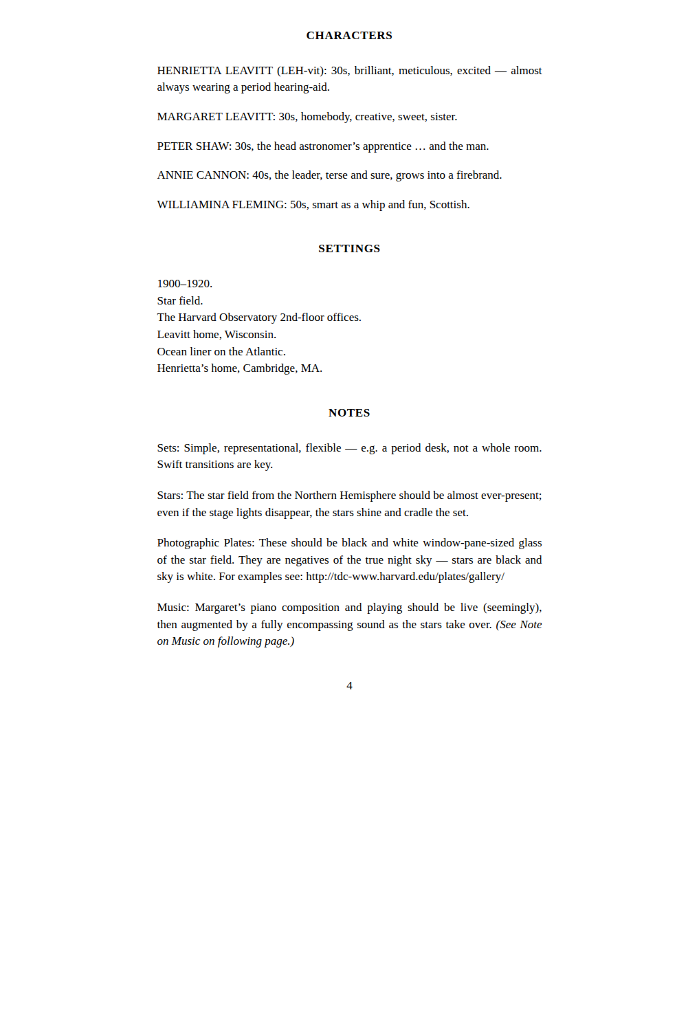CHARACTERS
HENRIETTA LEAVITT (LEH-vit): 30s, brilliant, meticulous, excited — almost always wearing a period hearing-aid.
MARGARET LEAVITT: 30s, homebody, creative, sweet, sister.
PETER SHAW: 30s, the head astronomer’s apprentice … and the man.
ANNIE CANNON: 40s, the leader, terse and sure, grows into a firebrand.
WILLIAMINA FLEMING: 50s, smart as a whip and fun, Scottish.
SETTINGS
1900–1920.
Star field.
The Harvard Observatory 2nd-floor offices.
Leavitt home, Wisconsin.
Ocean liner on the Atlantic.
Henrietta’s home, Cambridge, MA.
NOTES
Sets: Simple, representational, flexible — e.g. a period desk, not a whole room. Swift transitions are key.
Stars: The star field from the Northern Hemisphere should be almost ever-present; even if the stage lights disappear, the stars shine and cradle the set.
Photographic Plates: These should be black and white window-pane-sized glass of the star field. They are negatives of the true night sky — stars are black and sky is white. For examples see: http://tdc-www.harvard.edu/plates/gallery/
Music: Margaret’s piano composition and playing should be live (seemingly), then augmented by a fully encompassing sound as the stars take over. (See Note on Music on following page.)
4